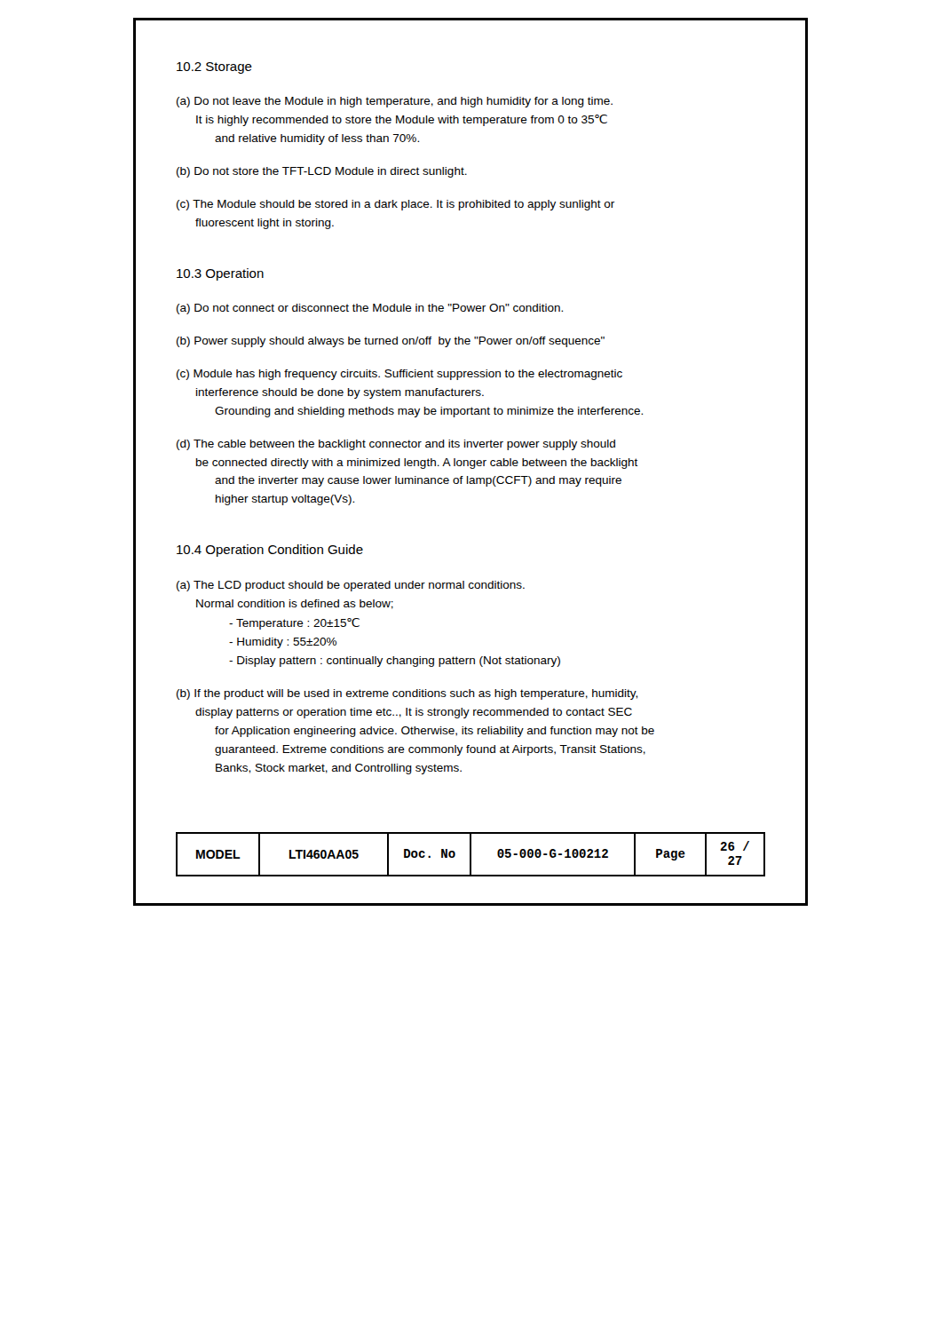10.2 Storage
(a) Do not leave the Module in high temperature, and high humidity for a long time.
It is highly recommended to store the Module with temperature from 0 to 35℃
and relative humidity of less than 70%.
(b) Do not store the TFT-LCD Module in direct sunlight.
(c) The Module should be stored in a dark place. It is prohibited to apply sunlight or
fluorescent light in storing.
10.3 Operation
(a) Do not connect or disconnect the Module in the "Power On" condition.
(b) Power supply should always be turned on/off by the "Power on/off sequence"
(c) Module has high frequency circuits. Sufficient suppression to the electromagnetic
interference should be done by system manufacturers.
Grounding and shielding methods may be important to minimize the interference.
(d) The cable between the backlight connector and its inverter power supply should
be connected directly with a minimized length. A longer cable between the backlight
and the inverter may cause lower luminance of lamp(CCFT) and may require
higher startup voltage(Vs).
10.4 Operation Condition Guide
(a) The LCD product should be operated under normal conditions.
Normal condition is defined as below;
- Temperature : 20±15℃
- Humidity : 55±20%
- Display pattern : continually changing pattern (Not stationary)
(b) If the product will be used in extreme conditions such as high temperature, humidity,
display patterns or operation time etc.., It is strongly recommended to contact SEC
for Application engineering advice. Otherwise, its reliability and function may not be
guaranteed. Extreme conditions are commonly found at Airports, Transit Stations,
Banks, Stock market, and Controlling systems.
| MODEL | LTI460AA05 | Doc. No | 05-000-G-100212 | Page | 26 / 27 |